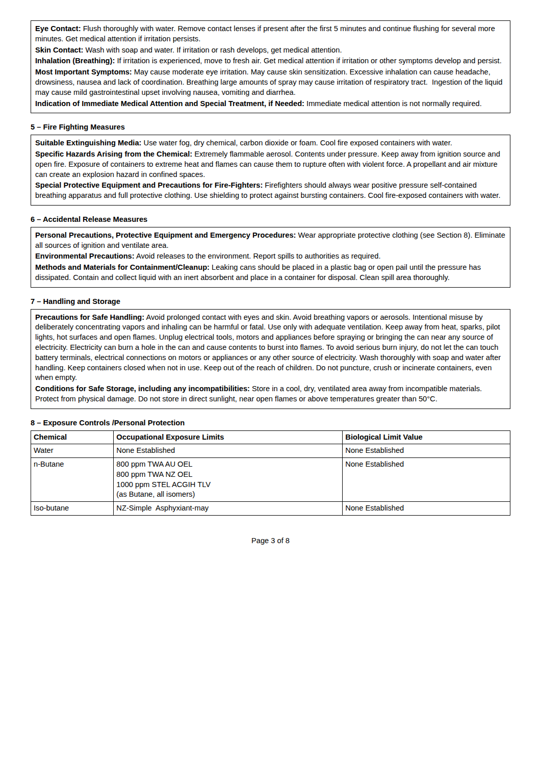Eye Contact: Flush thoroughly with water. Remove contact lenses if present after the first 5 minutes and continue flushing for several more minutes. Get medical attention if irritation persists.
Skin Contact: Wash with soap and water. If irritation or rash develops, get medical attention.
Inhalation (Breathing): If irritation is experienced, move to fresh air. Get medical attention if irritation or other symptoms develop and persist.
Most Important Symptoms: May cause moderate eye irritation. May cause skin sensitization. Excessive inhalation can cause headache, drowsiness, nausea and lack of coordination. Breathing large amounts of spray may cause irritation of respiratory tract. Ingestion of the liquid may cause mild gastrointestinal upset involving nausea, vomiting and diarrhea.
Indication of Immediate Medical Attention and Special Treatment, if Needed: Immediate medical attention is not normally required.
5 – Fire Fighting Measures
Suitable Extinguishing Media: Use water fog, dry chemical, carbon dioxide or foam. Cool fire exposed containers with water.
Specific Hazards Arising from the Chemical: Extremely flammable aerosol. Contents under pressure. Keep away from ignition source and open fire. Exposure of containers to extreme heat and flames can cause them to rupture often with violent force. A propellant and air mixture can create an explosion hazard in confined spaces.
Special Protective Equipment and Precautions for Fire-Fighters: Firefighters should always wear positive pressure self-contained breathing apparatus and full protective clothing. Use shielding to protect against bursting containers. Cool fire-exposed containers with water.
6 – Accidental Release Measures
Personal Precautions, Protective Equipment and Emergency Procedures: Wear appropriate protective clothing (see Section 8). Eliminate all sources of ignition and ventilate area.
Environmental Precautions: Avoid releases to the environment. Report spills to authorities as required.
Methods and Materials for Containment/Cleanup: Leaking cans should be placed in a plastic bag or open pail until the pressure has dissipated. Contain and collect liquid with an inert absorbent and place in a container for disposal. Clean spill area thoroughly.
7 – Handling and Storage
Precautions for Safe Handling: Avoid prolonged contact with eyes and skin. Avoid breathing vapors or aerosols. Intentional misuse by deliberately concentrating vapors and inhaling can be harmful or fatal. Use only with adequate ventilation. Keep away from heat, sparks, pilot lights, hot surfaces and open flames. Unplug electrical tools, motors and appliances before spraying or bringing the can near any source of electricity. Electricity can burn a hole in the can and cause contents to burst into flames. To avoid serious burn injury, do not let the can touch battery terminals, electrical connections on motors or appliances or any other source of electricity. Wash thoroughly with soap and water after handling. Keep containers closed when not in use. Keep out of the reach of children. Do not puncture, crush or incinerate containers, even when empty.
Conditions for Safe Storage, including any incompatibilities: Store in a cool, dry, ventilated area away from incompatible materials. Protect from physical damage. Do not store in direct sunlight, near open flames or above temperatures greater than 50°C.
8 – Exposure Controls /Personal Protection
| Chemical | Occupational Exposure Limits | Biological Limit Value |
| --- | --- | --- |
| Water | None Established | None Established |
| n-Butane | 800 ppm TWA AU OEL 800 ppm TWA NZ OEL 1000 ppm STEL ACGIH TLV (as Butane, all isomers) | None Established |
| Iso-butane | NZ-Simple Asphyxiant-may | None Established |
Page 3 of 8